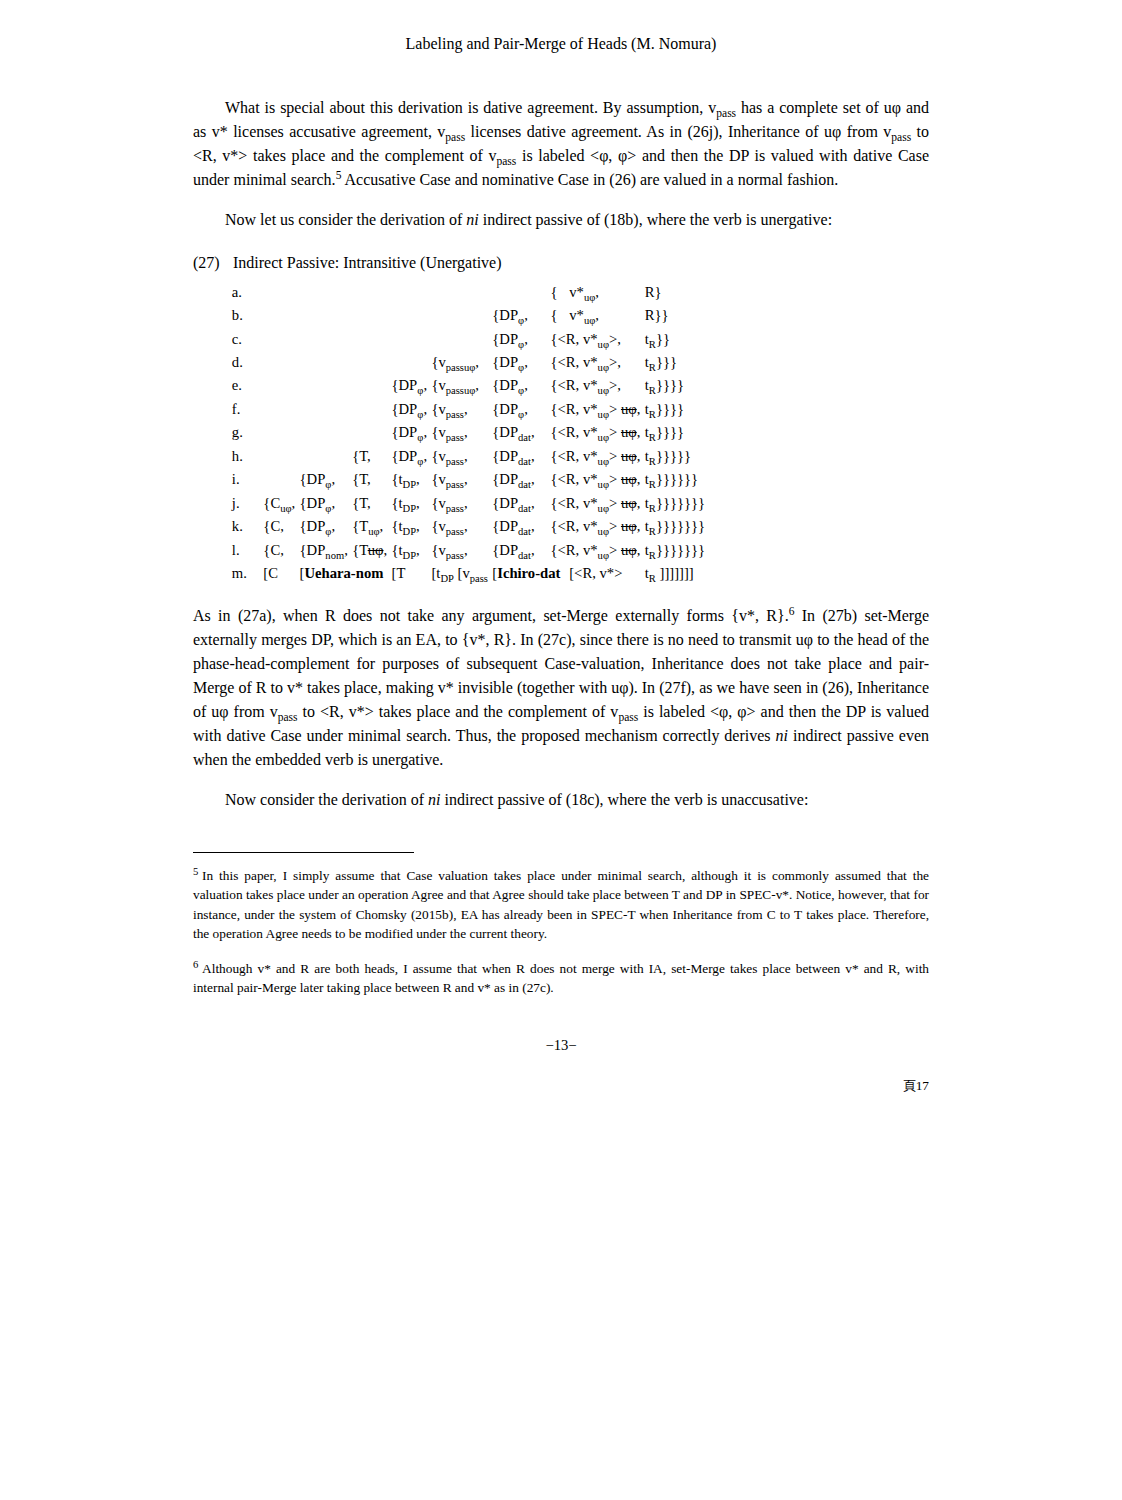Labeling and Pair-Merge of Heads (M. Nomura)
What is special about this derivation is dative agreement. By assumption, vpass has a complete set of uφ and as v* licenses accusative agreement, vpass licenses dative agreement. As in (26j), Inheritance of uφ from vpass to <R, v*> takes place and the complement of vpass is labeled <φ, φ> and then the DP is valued with dative Case under minimal search.5 Accusative Case and nominative Case in (26) are valued in a normal fashion.
Now let us consider the derivation of ni indirect passive of (18b), where the verb is unergative:
(27) Indirect Passive: Intransitive (Unergative)
| a. | | | | | | | { | v* uφ , | R} |
| b. | | | | | | {DP φ , | { | v* uφ , | R}} |
| c. | | | | | | {DP φ , | {<R, v* uφ >, | t R }} |
| d. | | | | | {v passuφ , | {DP φ , | {<R, v* uφ >, | t R }}} |
| e. | | | | {DP φ , | {v passuφ , | {DP φ , | {<R, v* uφ >, | t R }}}} |
| f. | | | | {DP φ , | {v pass , | {DP φ , | {<R, v* uφ > uφ , | t R }}}} |
| g. | | | | {DP φ , | {v pass , | {DP dat , | {<R, v* uφ > uφ , | t R }}}} |
| h. | | | {T, | {DP φ , | {v pass , | {DP dat , | {<R, v* uφ > uφ , | t R }}}}} |
| i. | | {DP φ , | {T, | {t DP , | {v pass , | {DP dat , | {<R, v* uφ > uφ , | t R }}}}}} |
| j. | {C uφ , | {DP φ , | {T, | {t DP , | {v pass , | {DP dat , | {<R, v* uφ > uφ , | t R }}}}}}} |
| k. | {C, | {DP φ , | {T uφ , | {t DP , | {v pass , | {DP dat , | {<R, v* uφ > uφ , | t R }}}}}}} |
| l. | {C, | {DP nom , | {T uφ , | {t DP , | {v pass , | {DP dat , | {<R, v* uφ > uφ , | t R }}}}}}} |
| m. | [C | [ Uehara-nom | [T | [t DP [v pass | [ Ichiro-dat | [<R, v*> | t R ]]]]]]] |
As in (27a), when R does not take any argument, set-Merge externally forms {v*, R}.6 In (27b) set-Merge externally merges DP, which is an EA, to {v*, R}. In (27c), since there is no need to transmit uφ to the head of the phase-head-complement for purposes of subsequent Case-valuation, Inheritance does not take place and pair-Merge of R to v* takes place, making v* invisible (together with uφ). In (27f), as we have seen in (26), Inheritance of uφ from vpass to <R, v*> takes place and the complement of vpass is labeled <φ, φ> and then the DP is valued with dative Case under minimal search. Thus, the proposed mechanism correctly derives ni indirect passive even when the embedded verb is unergative.
Now consider the derivation of ni indirect passive of (18c), where the verb is unaccusative:
5 In this paper, I simply assume that Case valuation takes place under minimal search, although it is commonly assumed that the valuation takes place under an operation Agree and that Agree should take place between T and DP in SPEC-v*. Notice, however, that for instance, under the system of Chomsky (2015b), EA has already been in SPEC-T when Inheritance from C to T takes place. Therefore, the operation Agree needs to be modified under the current theory.
6 Although v* and R are both heads, I assume that when R does not merge with IA, set-Merge takes place between v* and R, with internal pair-Merge later taking place between R and v* as in (27c).
−13−
頁17